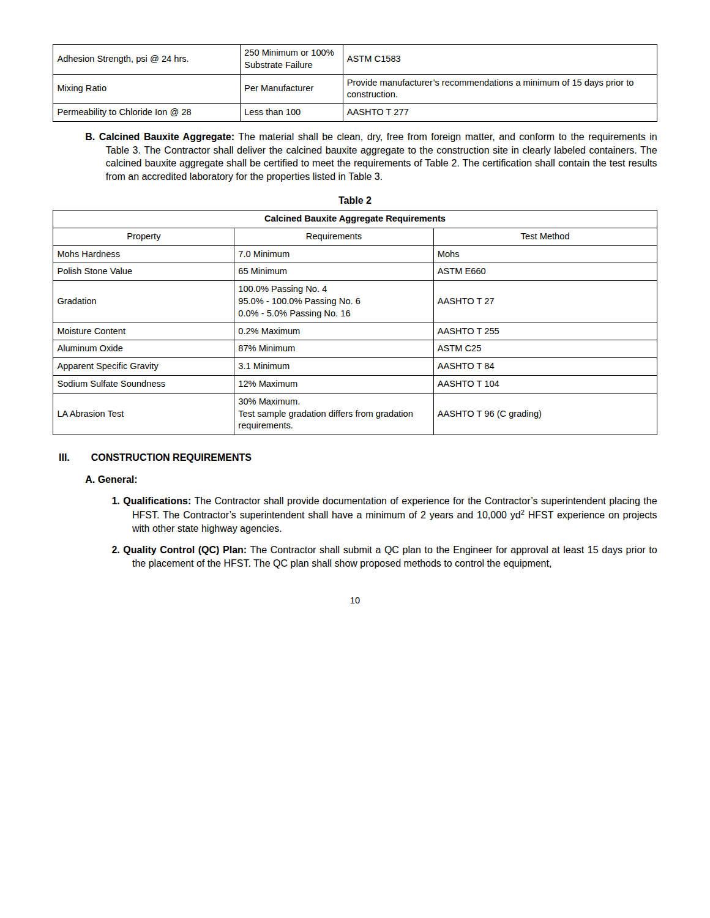| Adhesion Strength, psi @ 24 hrs. | 250 Minimum or 100% Substrate Failure | ASTM C1583 |
| Mixing Ratio | Per Manufacturer | Provide manufacturer’s recommendations a minimum of 15 days prior to construction. |
| Permeability to Chloride Ion @ 28 | Less than 100 | AASHTO T 277 |
B. Calcined Bauxite Aggregate: The material shall be clean, dry, free from foreign matter, and conform to the requirements in Table 3. The Contractor shall deliver the calcined bauxite aggregate to the construction site in clearly labeled containers. The calcined bauxite aggregate shall be certified to meet the requirements of Table 2. The certification shall contain the test results from an accredited laboratory for the properties listed in Table 3.
Table 2
| Calcined Bauxite Aggregate Requirements |
| Property | Requirements | Test Method |
| Mohs Hardness | 7.0 Minimum | Mohs |
| Polish Stone Value | 65 Minimum | ASTM E660 |
| Gradation | 100.0% Passing No. 4 95.0% - 100.0% Passing No. 6 0.0% - 5.0% Passing No. 16 | AASHTO T 27 |
| Moisture Content | 0.2% Maximum | AASHTO T 255 |
| Aluminum Oxide | 87% Minimum | ASTM C25 |
| Apparent Specific Gravity | 3.1 Minimum | AASHTO T 84 |
| Sodium Sulfate Soundness | 12% Maximum | AASHTO T 104 |
| LA Abrasion Test | 30% Maximum. Test sample gradation differs from gradation requirements. | AASHTO T 96 (C grading) |
III. CONSTRUCTION REQUIREMENTS
A. General:
1. Qualifications: The Contractor shall provide documentation of experience for the Contractor’s superintendent placing the HFST. The Contractor’s superintendent shall have a minimum of 2 years and 10,000 yd2 HFST experience on projects with other state highway agencies.
2. Quality Control (QC) Plan: The Contractor shall submit a QC plan to the Engineer for approval at least 15 days prior to the placement of the HFST. The QC plan shall show proposed methods to control the equipment,
10